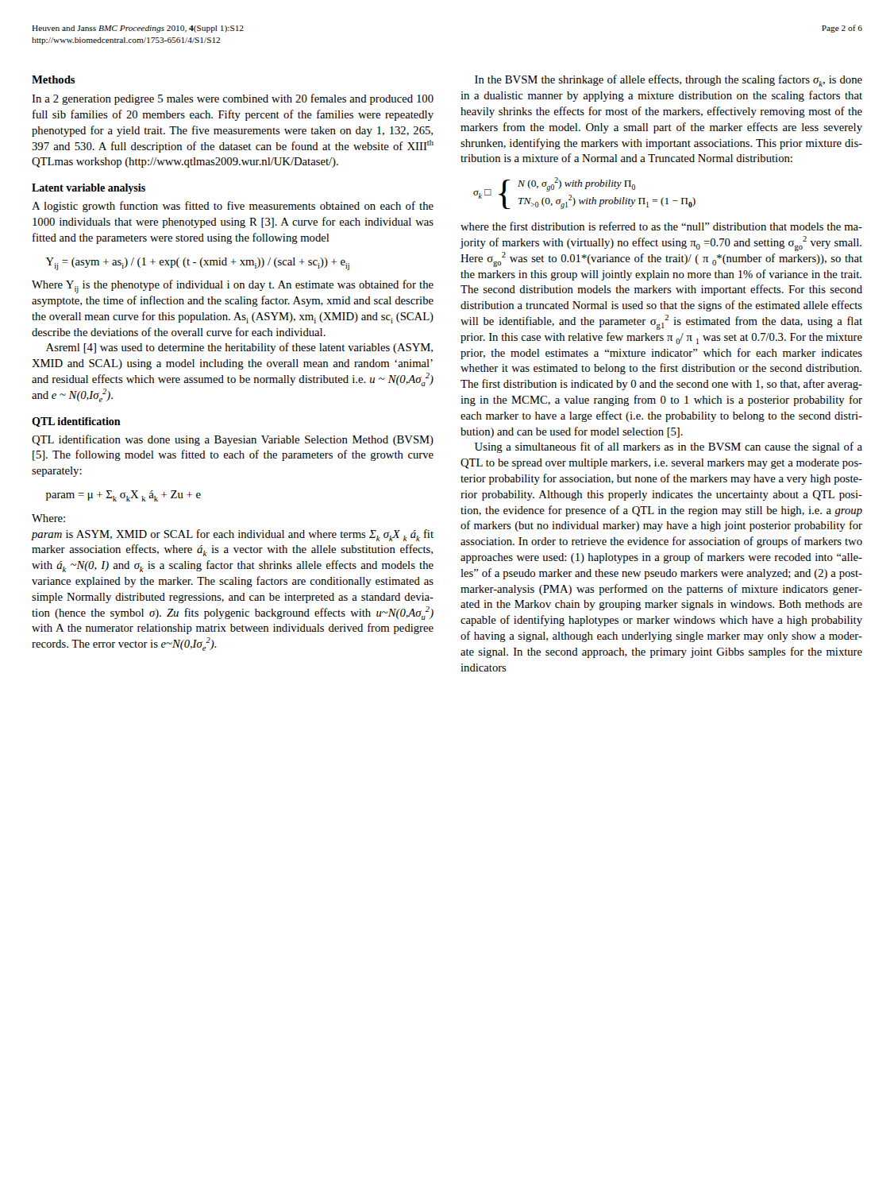Heuven and Janss BMC Proceedings 2010, 4(Suppl 1):S12
http://www.biomedcentral.com/1753-6561/4/S1/S12
Page 2 of 6
Methods
In a 2 generation pedigree 5 males were combined with 20 females and produced 100 full sib families of 20 members each. Fifty percent of the families were repeatedly phenotyped for a yield trait. The five measurements were taken on day 1, 132, 265, 397 and 530. A full description of the dataset can be found at the website of XIIIth QTLmas workshop (http://www.qtlmas2009.wur.nl/UK/Dataset/).
Latent variable analysis
A logistic growth function was fitted to five measurements obtained on each of the 1000 individuals that were phenotyped using R [3]. A curve for each individual was fitted and the parameters were stored using the following model
Yij = (asym + asi) / (1 + exp( (t - (xmid + xmi)) / (scal + sci)) + eij
Where Yij is the phenotype of individual i on day t. An estimate was obtained for the asymptote, the time of inflection and the scaling factor. Asym, xmid and scal describe the overall mean curve for this population. Asi (ASYM), xmi (XMID) and sci (SCAL) describe the deviations of the overall curve for each individual.
Asreml [4] was used to determine the heritability of these latent variables (ASYM, XMID and SCAL) using a model including the overall mean and random ‘animal’ and residual effects which were assumed to be normally distributed i.e. u ~ N(0,Aσa2) and e ~ N(0,Iσe2).
QTL identification
QTL identification was done using a Bayesian Variable Selection Method (BVSM) [5]. The following model was fitted to each of the parameters of the growth curve separately:
param = μ + Σk σkX k ák + Zu + e
Where:
param is ASYM, XMID or SCAL for each individual and where terms Σk σkX k ák fit marker association effects, where ák is a vector with the allele substitution effects, with ák ~N(0, I) and σk is a scaling factor that shrinks allele effects and models the variance explained by the marker. The scaling factors are conditionally estimated as simple Normally distributed regressions, and can be interpreted as a standard deviation (hence the symbol σ). Zu fits polygenic background effects with u~N(0,Aσu2) with A the numerator relationship matrix between individuals derived from pedigree records. The error vector is e~N(0,Iσe2).
In the BVSM the shrinkage of allele effects, through the scaling factors σk, is done in a dualistic manner by applying a mixture distribution on the scaling factors that heavily shrinks the effects for most of the markers, effectively removing most of the markers from the model. Only a small part of the marker effects are less severely shrunken, identifying the markers with important associations. This prior mixture distribution is a mixture of a Normal and a Truncated Normal distribution:
σk □ { N (0, σg02) with probility Π0 TN>0 (0, σg12) with probility Π1 = (1 − Π0)
where the first distribution is referred to as the “null” distribution that models the majority of markers with (virtually) no effect using π0 =0.70 and setting σgo2 very small. Here σgo2 was set to 0.01*(variance of the trait)/ ( π 0*(number of markers)), so that the markers in this group will jointly explain no more than 1% of variance in the trait. The second distribution models the markers with important effects. For this second distribution a truncated Normal is used so that the signs of the estimated allele effects will be identifiable, and the parameter σg12 is estimated from the data, using a flat prior. In this case with relative few markers π 0/ π 1 was set at 0.7/0.3. For the mixture prior, the model estimates a “mixture indicator” which for each marker indicates whether it was estimated to belong to the first distribution or the second distribution. The first distribution is indicated by 0 and the second one with 1, so that, after averaging in the MCMC, a value ranging from 0 to 1 which is a posterior probability for each marker to have a large effect (i.e. the probability to belong to the second distribution) and can be used for model selection [5].
Using a simultaneous fit of all markers as in the BVSM can cause the signal of a QTL to be spread over multiple markers, i.e. several markers may get a moderate posterior probability for association, but none of the markers may have a very high posterior probability. Although this properly indicates the uncertainty about a QTL position, the evidence for presence of a QTL in the region may still be high, i.e. a group of markers (but no individual marker) may have a high joint posterior probability for association. In order to retrieve the evidence for association of groups of markers two approaches were used: (1) haplotypes in a group of markers were recoded into “alleles” of a pseudo marker and these new pseudo markers were analyzed; and (2) a post- marker-analysis (PMA) was performed on the patterns of mixture indicators generated in the Markov chain by grouping marker signals in windows. Both methods are capable of identifying haplotypes or marker windows which have a high probability of having a signal, although each underlying single marker may only show a moderate signal. In the second approach, the primary joint Gibbs samples for the mixture indicators